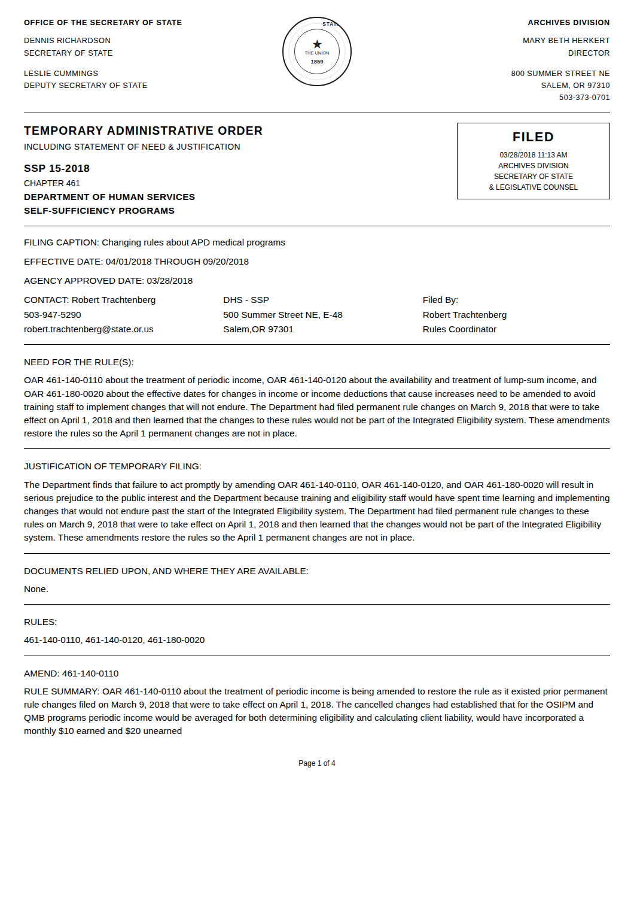OFFICE OF THE SECRETARY OF STATE
DENNIS RICHARDSON
SECRETARY OF STATE
LESLIE CUMMINGS
DEPUTY SECRETARY OF STATE
STATE OF OREGON 1859
★
THE UNION
1859
ARCHIVES DIVISION
MARY BETH HERKERT
DIRECTOR
800 SUMMER STREET NE
SALEM, OR 97310
503-373-0701
TEMPORARY ADMINISTRATIVE ORDER
INCLUDING STATEMENT OF NEED & JUSTIFICATION
SSP 15-2018
CHAPTER 461
DEPARTMENT OF HUMAN SERVICES
SELF-SUFFICIENCY PROGRAMS
FILED
03/28/2018 11:13 AM
ARCHIVES DIVISION
SECRETARY OF STATE
& LEGISLATIVE COUNSEL
FILING CAPTION: Changing rules about APD medical programs
EFFECTIVE DATE: 04/01/2018 THROUGH 09/20/2018
AGENCY APPROVED DATE: 03/28/2018
CONTACT: Robert Trachtenberg
DHS - SSP
Filed By:
503-947-5290
500 Summer Street NE, E-48
Robert Trachtenberg
robert.trachtenberg@state.or.us
Salem,OR 97301
Rules Coordinator
NEED FOR THE RULE(S):
OAR 461-140-0110 about the treatment of periodic income, OAR 461-140-0120 about the availability and treatment of lump-sum income, and OAR 461-180-0020 about the effective dates for changes in income or income deductions that cause increases need to be amended to avoid training staff to implement changes that will not endure. The Department had filed permanent rule changes on March 9, 2018 that were to take effect on April 1, 2018 and then learned that the changes to these rules would not be part of the Integrated Eligibility system. These amendments restore the rules so the April 1 permanent changes are not in place.
JUSTIFICATION OF TEMPORARY FILING:
The Department finds that failure to act promptly by amending OAR 461-140-0110, OAR 461-140-0120, and OAR 461-180-0020 will result in serious prejudice to the public interest and the Department because training and eligibility staff would have spent time learning and implementing changes that would not endure past the start of the Integrated Eligibility system. The Department had filed permanent rule changes to these rules on March 9, 2018 that were to take effect on April 1, 2018 and then learned that the changes would not be part of the Integrated Eligibility system. These amendments restore the rules so the April 1 permanent changes are not in place.
DOCUMENTS RELIED UPON, AND WHERE THEY ARE AVAILABLE:
None.
RULES:
461-140-0110, 461-140-0120, 461-180-0020
AMEND: 461-140-0110
RULE SUMMARY: OAR 461-140-0110 about the treatment of periodic income is being amended to restore the rule as it existed prior permanent rule changes filed on March 9, 2018 that were to take effect on April 1, 2018. The cancelled changes had established that for the OSIPM and QMB programs periodic income would be averaged for both determining eligibility and calculating client liability, would have incorporated a monthly $10 earned and $20 unearned
Page 1 of 4